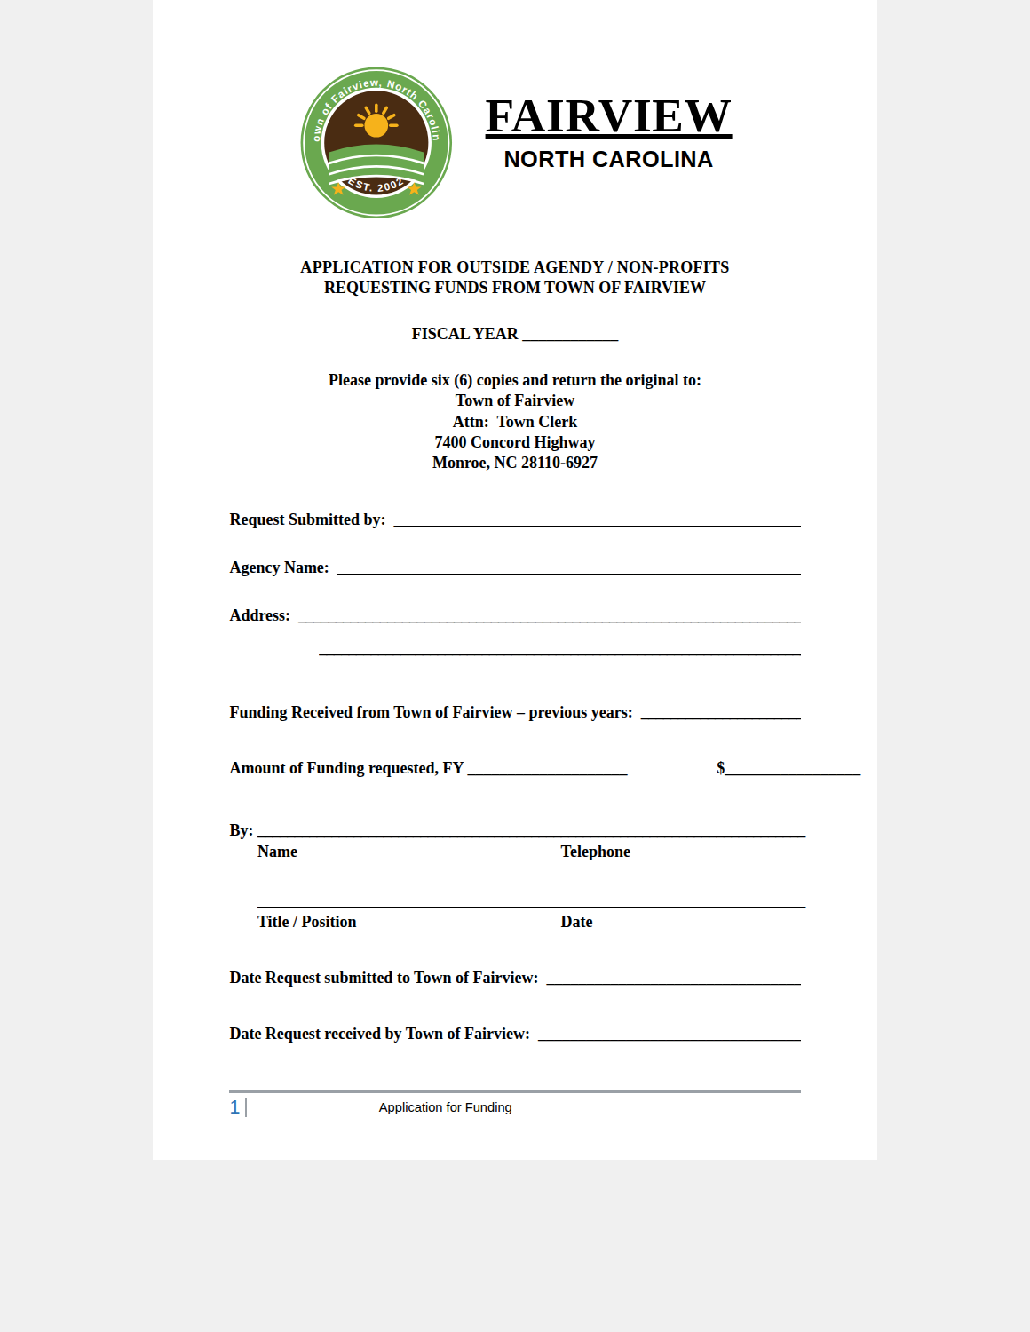Town of Fairview, North Carolina EST. 2002
FAIRVIEW
NORTH CAROLINA
APPLICATION FOR OUTSIDE AGENDY / NON-PROFITS
REQUESTING FUNDS FROM TOWN OF FAIRVIEW
FISCAL YEAR ____________
Please provide six (6) copies and return the original to:
Town of Fairview
Attn: Town Clerk
7400 Concord Highway
Monroe, NC 28110-6927
Request Submitted by: _______________________________________________________________
Agency Name: ____________________________________________________________________
Address: ________________________________________________________________________
_______________________________________________________________________
Funding Received from Town of Fairview – previous years: ____________________________
Amount of Funding requested, FY ____________________ $_________________
| By: | _________________________________________ | | _________________________________ |
| | Name | | Telephone |
| | _________________________________________ | | _________________________________ |
| | Title / Position | | Date |
Date Request submitted to Town of Fairview: _________________________________________
Date Request received by Town of Fairview: _________________________________________
1
Application for Funding